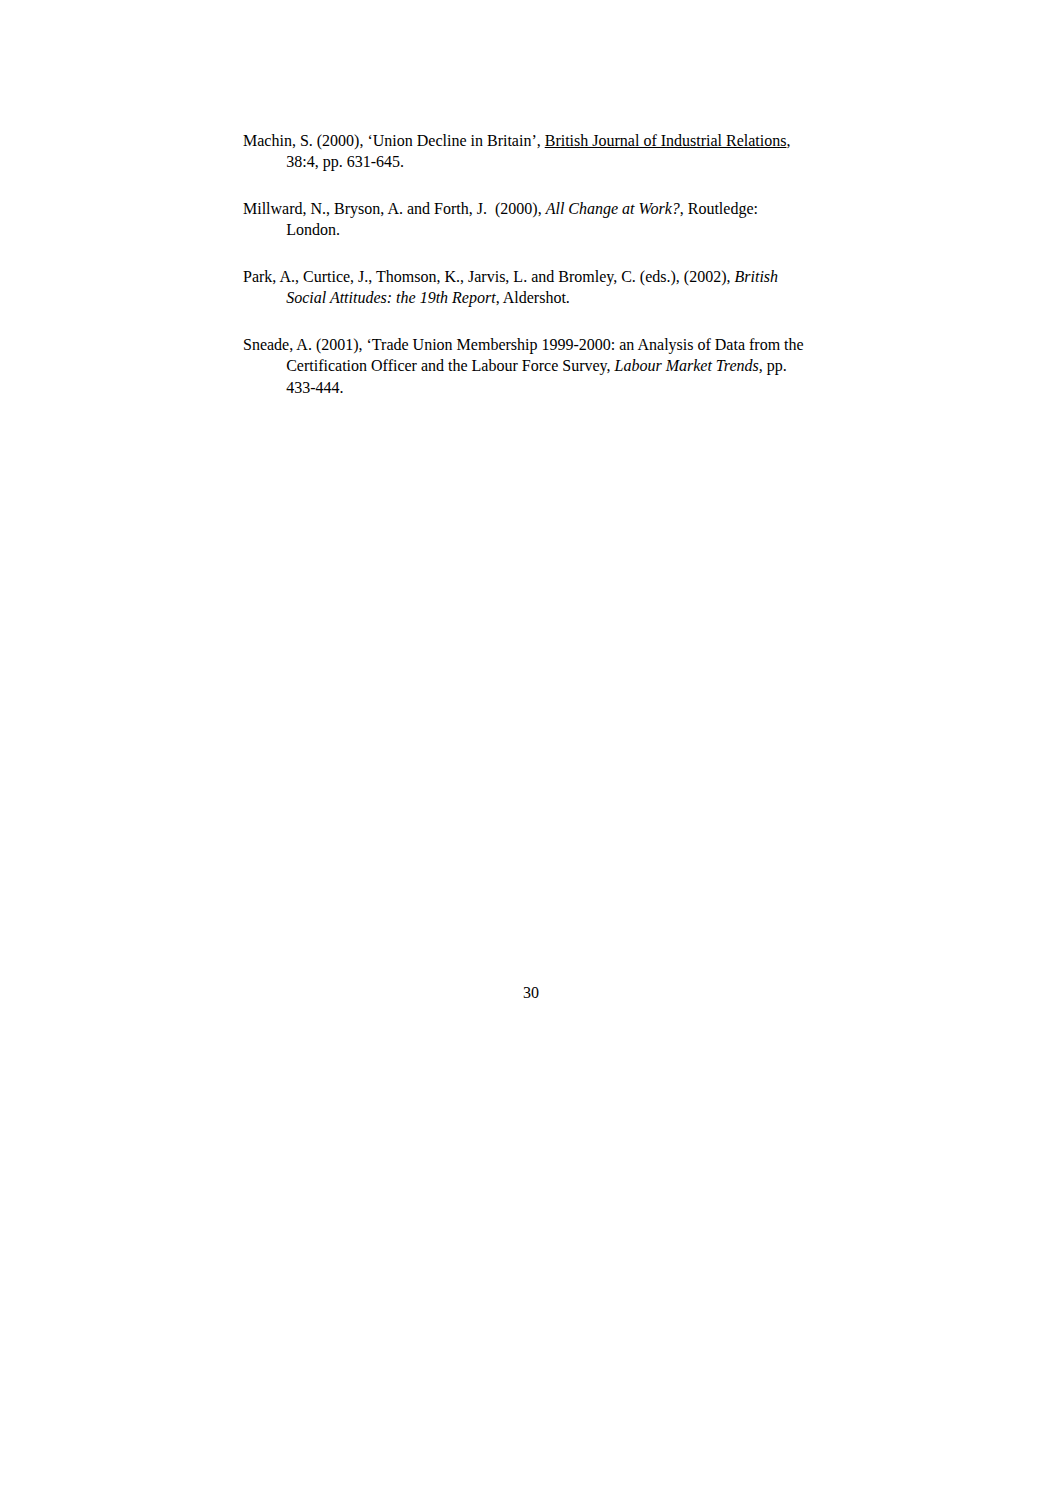Machin, S. (2000), ‘Union Decline in Britain’, British Journal of Industrial Relations, 38:4, pp. 631-645.
Millward, N., Bryson, A. and Forth, J. (2000), All Change at Work?, Routledge: London.
Park, A., Curtice, J., Thomson, K., Jarvis, L. and Bromley, C. (eds.), (2002), British Social Attitudes: the 19th Report, Aldershot.
Sneade, A. (2001), ‘Trade Union Membership 1999-2000: an Analysis of Data from the Certification Officer and the Labour Force Survey, Labour Market Trends, pp. 433-444.
30